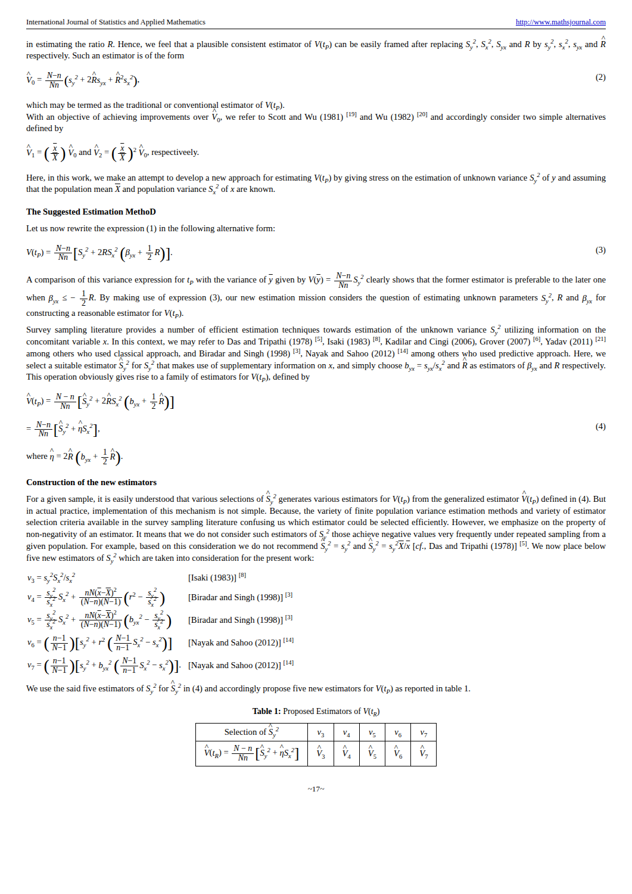International Journal of Statistics and Applied Mathematics http://www.mathsjournal.com
in estimating the ratio R. Hence, we feel that a plausible consistent estimator of V(tP) can be easily framed after replacing Sy2, Sx2, Syx and R by sy2, sx2, syx and R respectively. Such an estimator is of the form
V0 = N−n Nn(sy2 + 2Rsyx + R2sx2), (2)
which may be termed as the traditional or conventional estimator of V(tP).
With an objective of achieving improvements over V0, we refer to Scott and Wu (1981) [19] and Wu (1982) [20] and accordingly consider two simple alternatives defined by
V1 = (xX) V0 and V2 = (xX)2 V0, respectiveely.
Here, in this work, we make an attempt to develop a new approach for estimating V(tP) by giving stress on the estimation of unknown variance Sy2 of y and assuming that the population mean X and population variance Sx2 of x are known.
The Suggested Estimation MethoD
Let us now rewrite the expression (1) in the following alternative form:
V(tP) = N−n Nn[Sy2 + 2RSx2 (βyx + 12 R)]. (3)
A comparison of this variance expression for tP with the variance of y given by V(y) = N−n Nn Sy2 clearly shows that the former estimator is preferable to the later one when βyx ≤ − 12 R. By making use of expression (3), our new estimation mission considers the question of estimating unknown parameters Sy2, R and βyx for constructing a reasonable estimator for V(tP).
Survey sampling literature provides a number of efficient estimation techniques towards estimation of the unknown variance Sy2 utilizing information on the concomitant variable x. In this context, we may refer to Das and Tripathi (1978) [5], Isaki (1983) [8], Kadilar and Cingi (2006), Grover (2007) [6], Yadav (2011) [21] among others who used classical approach, and Biradar and Singh (1998) [3], Nayak and Sahoo (2012) [14] among others who used predictive approach. Here, we select a suitable estimator Sy2 for Sy2 that makes use of supplementary information on x, and simply choose byx = syx/sx2 and R as estimators of βyx and R respectively. This operation obviously gives rise to a family of estimators for V(tP), defined by
V(tP) = N − n Nn[Sy2 + 2RSx2 (byx + 12 R)]
= N−n Nn[Sy2 + ηSx2], (4)
where η = 2R (byx + 12 R).
Construction of the new estimators
For a given sample, it is easily understood that various selections of Sy2 generates various estimators for V(tP) from the generalized estimator V(tP) defined in (4). But in actual practice, implementation of this mechanism is not simple. Because, the variety of finite population variance estimation methods and variety of estimator selection criteria available in the survey sampling literature confusing us which estimator could be selected efficiently. However, we emphasize on the property of non-negativity of an estimator. It means that we do not consider such estimators of Sy2 those achieve negative values very frequently under repeated sampling from a given population. For example, based on this consideration we do not recommend Sy2 = sy2 and Sy2 = sy2 X/x [cf., Das and Tripathi (1978)] [5]. We now place below five new estimators of Sy2 which are taken into consideration for the present work:
| v 3 = s y 2 S x 2 / s x 2 | [Isaki (1983)] [8] |
| v 4 = s y 2 s x 2 S x 2 + nN ( x − X ) 2 ( N − n )( N −1) ( r 2 − s y 2 s x 2 ) | [Biradar and Singh (1998)] [3] |
| v 5 = s y 2 s x 2 S x 2 + nN ( x − X ) 2 ( N − n )( N −1) ( b yx 2 − s y 2 s x 2 ) | [Biradar and Singh (1998)] [3] |
| v 6 = ( n −1 N −1 ) [ s y 2 + r 2 ( N −1 n −1 S x 2 − s x 2 ) ] | [Nayak and Sahoo (2012)] [14] |
| v 7 = ( n −1 N −1 ) [ s y 2 + b yx 2 ( N −1 n −1 S x 2 − s x 2 ) ] . | [Nayak and Sahoo (2012)] [14] |
We use the said five estimators of Sy2 for Sy2 in (4) and accordingly propose five new estimators for V(tP) as reported in table 1.
Table 1: Proposed Estimators of V(tR)
| Selection of S y 2 | v 3 | v 4 | v 5 | v 6 | v 7 |
| V ( t R ) = N − n Nn [ S y 2 + η S x 2 ] | V 3 | V 4 | V 5 | V 6 | V 7 |
~17~